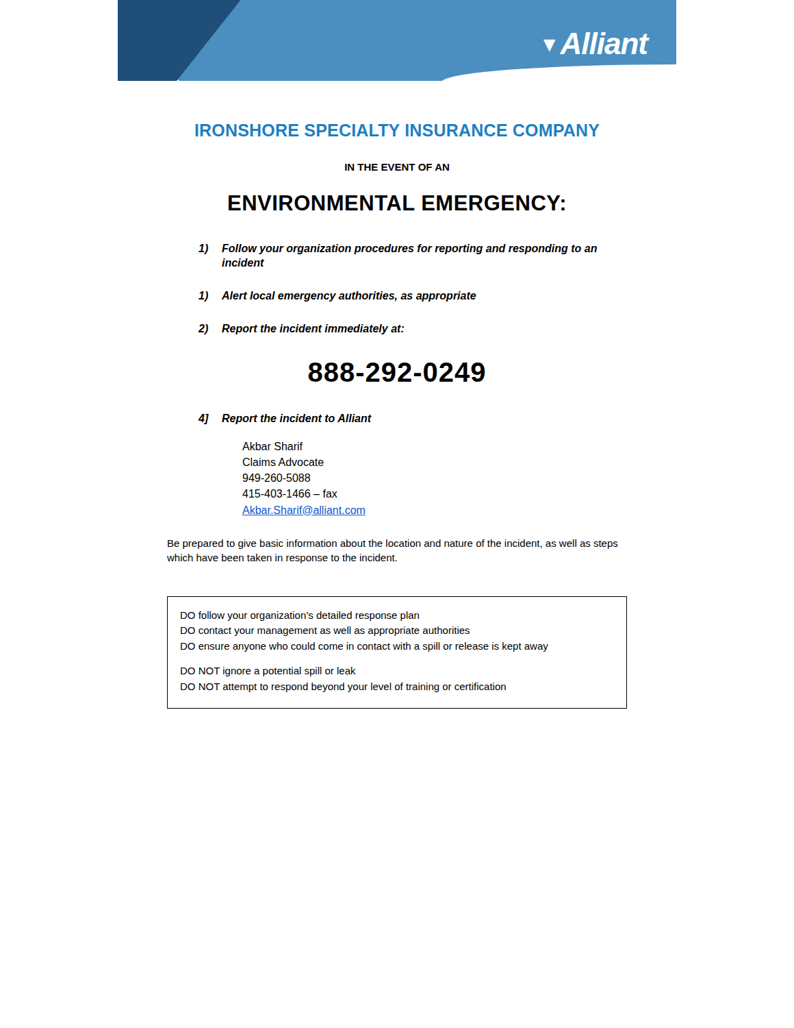▼Alliant
IRONSHORE SPECIALTY INSURANCE COMPANY
IN THE EVENT OF AN
ENVIRONMENTAL EMERGENCY:
1) Follow your organization procedures for reporting and responding to an incident
1) Alert local emergency authorities, as appropriate
2) Report the incident immediately at:
888-292-0249
4] Report the incident to Alliant
Akbar Sharif
Claims Advocate
949-260-5088
415-403-1466 – fax
Akbar.Sharif@alliant.com
Be prepared to give basic information about the location and nature of the incident, as well as steps which have been taken in response to the incident.
DO follow your organization’s detailed response plan
DO contact your management as well as appropriate authorities
DO ensure anyone who could come in contact with a spill or release is kept away
DO NOT ignore a potential spill or leak
DO NOT attempt to respond beyond your level of training or certification